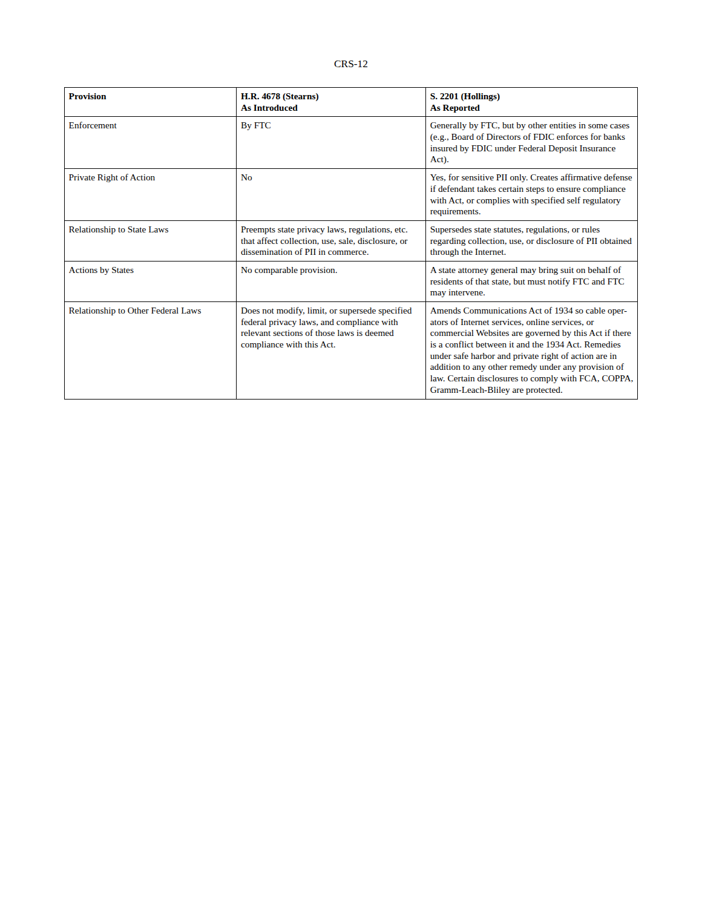CRS-12
| Provision | H.R. 4678 (Stearns) As Introduced | S. 2201 (Hollings) As Reported |
| --- | --- | --- |
| Enforcement | By FTC | Generally by FTC, but by other entities in some cases (e.g., Board of Directors of FDIC enforces for banks insured by FDIC under Federal Deposit Insurance Act). |
| Private Right of Action | No | Yes, for sensitive PII only. Creates affirmative defense if defendant takes certain steps to ensure compliance with Act, or complies with specified self regulatory requirements. |
| Relationship to State Laws | Preempts state privacy laws, regulations, etc. that affect collection, use, sale, disclosure, or dissemination of PII in commerce. | Supersedes state statutes, regulations, or rules regarding collection, use, or disclosure of PII obtained through the Internet. |
| Actions by States | No comparable provision. | A state attorney general may bring suit on behalf of residents of that state, but must notify FTC and FTC may intervene. |
| Relationship to Other Federal Laws | Does not modify, limit, or supersede specified federal privacy laws, and compliance with relevant sections of those laws is deemed compliance with this Act. | Amends Communications Act of 1934 so cable oper-ators of Internet services, online services, or commercial Websites are governed by this Act if there is a conflict between it and the 1934 Act. Remedies under safe harbor and private right of action are in addition to any other remedy under any provision of law. Certain disclosures to comply with FCA, COPPA, Gramm-Leach-Bliley are protected. |